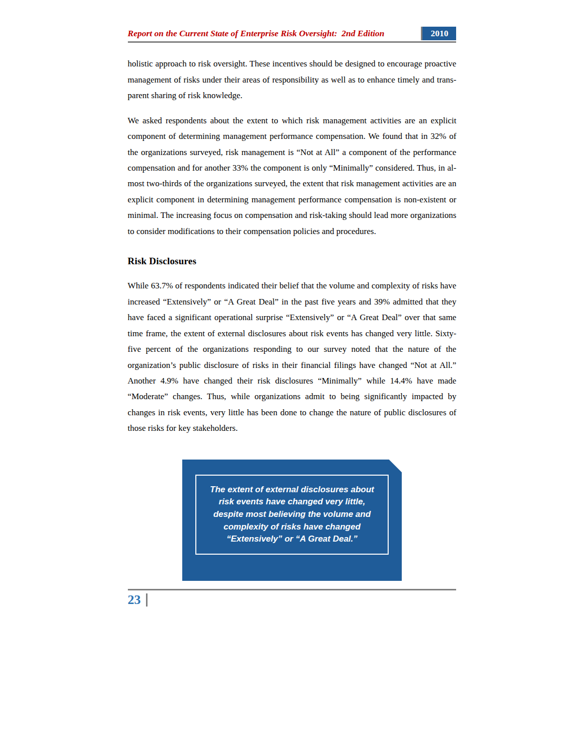Report on the Current State of Enterprise Risk Oversight: 2nd Edition
2010
holistic approach to risk oversight. These incentives should be designed to encourage proactive management of risks under their areas of responsibility as well as to enhance timely and transparent sharing of risk knowledge.
We asked respondents about the extent to which risk management activities are an explicit component of determining management performance compensation. We found that in 32% of the organizations surveyed, risk management is “Not at All” a component of the performance compensation and for another 33% the component is only “Minimally” considered. Thus, in almost two-thirds of the organizations surveyed, the extent that risk management activities are an explicit component in determining management performance compensation is non-existent or minimal. The increasing focus on compensation and risk-taking should lead more organizations to consider modifications to their compensation policies and procedures.
Risk Disclosures
While 63.7% of respondents indicated their belief that the volume and complexity of risks have increased “Extensively” or “A Great Deal” in the past five years and 39% admitted that they have faced a significant operational surprise “Extensively” or “A Great Deal” over that same time frame, the extent of external disclosures about risk events has changed very little. Sixty-five percent of the organizations responding to our survey noted that the nature of the organization’s public disclosure of risks in their financial filings have changed “Not at All.” Another 4.9% have changed their risk disclosures “Minimally” while 14.4% have made “Moderate” changes. Thus, while organizations admit to being significantly impacted by changes in risk events, very little has been done to change the nature of public disclosures of those risks for key stakeholders.
The extent of external disclosures about risk events have changed very little, despite most believing the volume and complexity of risks have changed “Extensively” or “A Great Deal.”
23